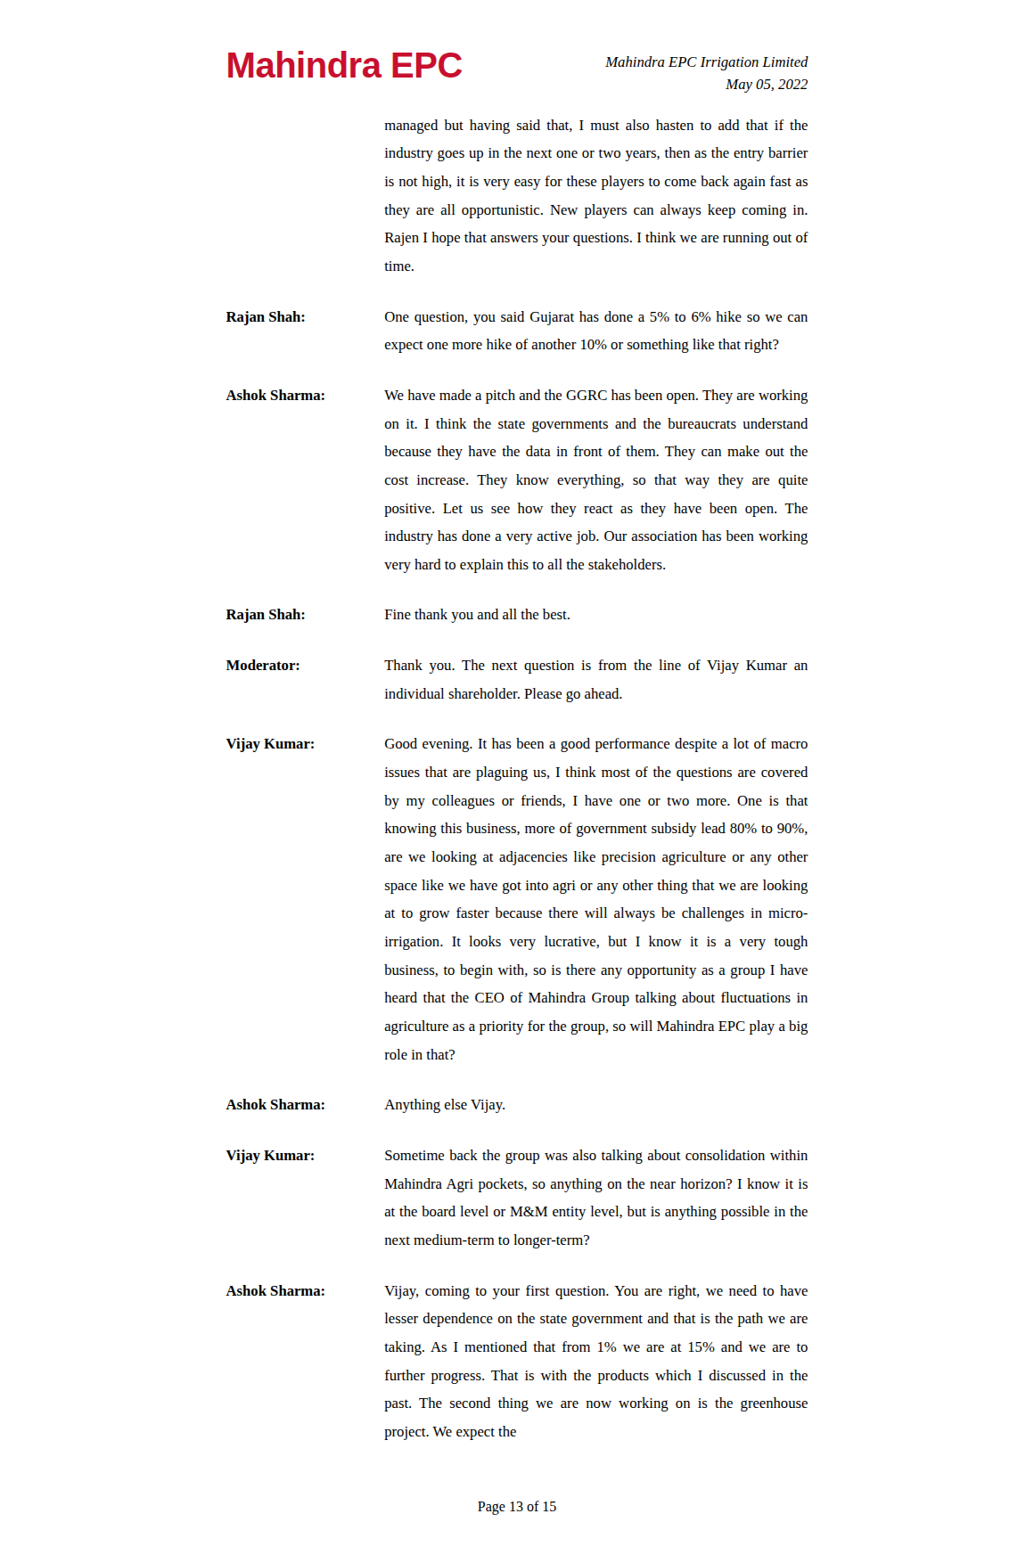Mahindra EPC
Mahindra EPC Irrigation Limited May 05, 2022
managed but having said that, I must also hasten to add that if the industry goes up in the next one or two years, then as the entry barrier is not high, it is very easy for these players to come back again fast as they are all opportunistic. New players can always keep coming in. Rajen I hope that answers your questions. I think we are running out of time.
Rajan Shah:
One question, you said Gujarat has done a 5% to 6% hike so we can expect one more hike of another 10% or something like that right?
Ashok Sharma:
We have made a pitch and the GGRC has been open. They are working on it. I think the state governments and the bureaucrats understand because they have the data in front of them. They can make out the cost increase. They know everything, so that way they are quite positive. Let us see how they react as they have been open. The industry has done a very active job. Our association has been working very hard to explain this to all the stakeholders.
Rajan Shah:
Fine thank you and all the best.
Moderator:
Thank you. The next question is from the line of Vijay Kumar an individual shareholder. Please go ahead.
Vijay Kumar:
Good evening. It has been a good performance despite a lot of macro issues that are plaguing us, I think most of the questions are covered by my colleagues or friends, I have one or two more. One is that knowing this business, more of government subsidy lead 80% to 90%, are we looking at adjacencies like precision agriculture or any other space like we have got into agri or any other thing that we are looking at to grow faster because there will always be challenges in micro-irrigation. It looks very lucrative, but I know it is a very tough business, to begin with, so is there any opportunity as a group I have heard that the CEO of Mahindra Group talking about fluctuations in agriculture as a priority for the group, so will Mahindra EPC play a big role in that?
Ashok Sharma:
Anything else Vijay.
Vijay Kumar:
Sometime back the group was also talking about consolidation within Mahindra Agri pockets, so anything on the near horizon? I know it is at the board level or M&M entity level, but is anything possible in the next medium-term to longer-term?
Ashok Sharma:
Vijay, coming to your first question. You are right, we need to have lesser dependence on the state government and that is the path we are taking. As I mentioned that from 1% we are at 15% and we are to further progress. That is with the products which I discussed in the past. The second thing we are now working on is the greenhouse project. We expect the
Page 13 of 15